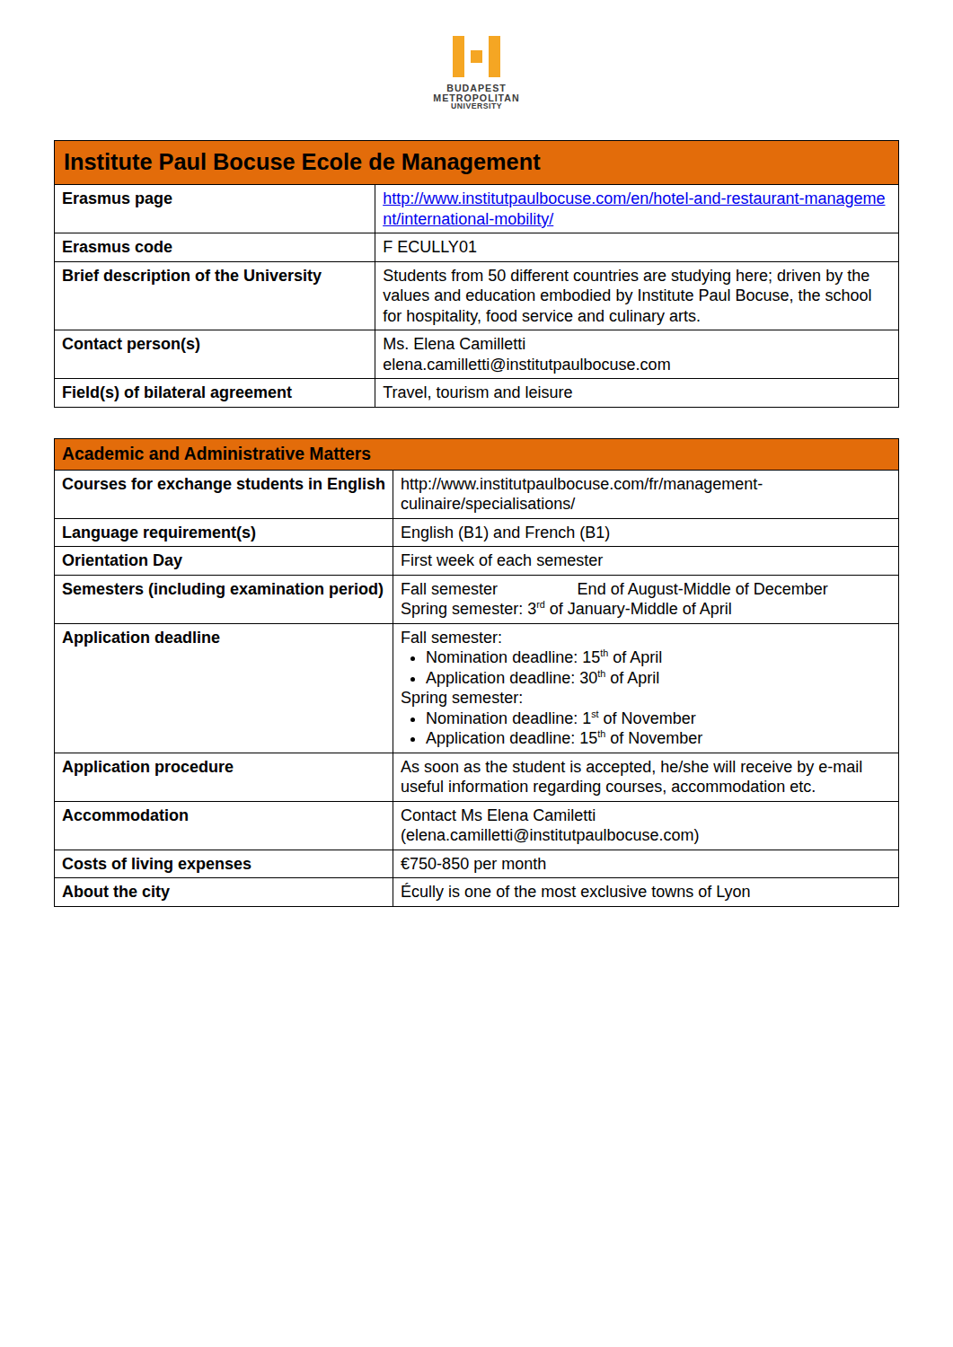BUDAPEST METROPOLITAN UNIVERSITY
| Institute Paul Bocuse Ecole de Management |
| Erasmus page | http://www.institutpaulbocuse.com/en/hotel-and-restaurant-management/international-mobility/ |
| Erasmus code | F ECULLY01 |
| Brief description of the University | Students from 50 different countries are studying here; driven by the values and education embodied by Institute Paul Bocuse, the school for hospitality, food service and culinary arts. |
| Contact person(s) | Ms. Elena Camilletti elena.camilletti@institutpaulbocuse.com |
| Field(s) of bilateral agreement | Travel, tourism and leisure |
| Academic and Administrative Matters |
| Courses for exchange students in English | http://www.institutpaulbocuse.com/fr/management-culinaire/specialisations/ |
| Language requirement(s) | English (B1) and French (B1) |
| Orientation Day | First week of each semester |
| Semesters (including examination period) | Fall semester End of August-Middle of December Spring semester: 3 rd of January-Middle of April |
| Application deadline | Fall semester: Nomination deadline: 15 th of April Application deadline: 30 th of April Spring semester: Nomination deadline: 1 st of November Application deadline: 15 th of November |
| Application procedure | As soon as the student is accepted, he/she will receive by e-mail useful information regarding courses, accommodation etc. |
| Accommodation | Contact Ms Elena Camiletti (elena.camilletti@institutpaulbocuse.com) |
| Costs of living expenses | €750-850 per month |
| About the city | Écully is one of the most exclusive towns of Lyon |